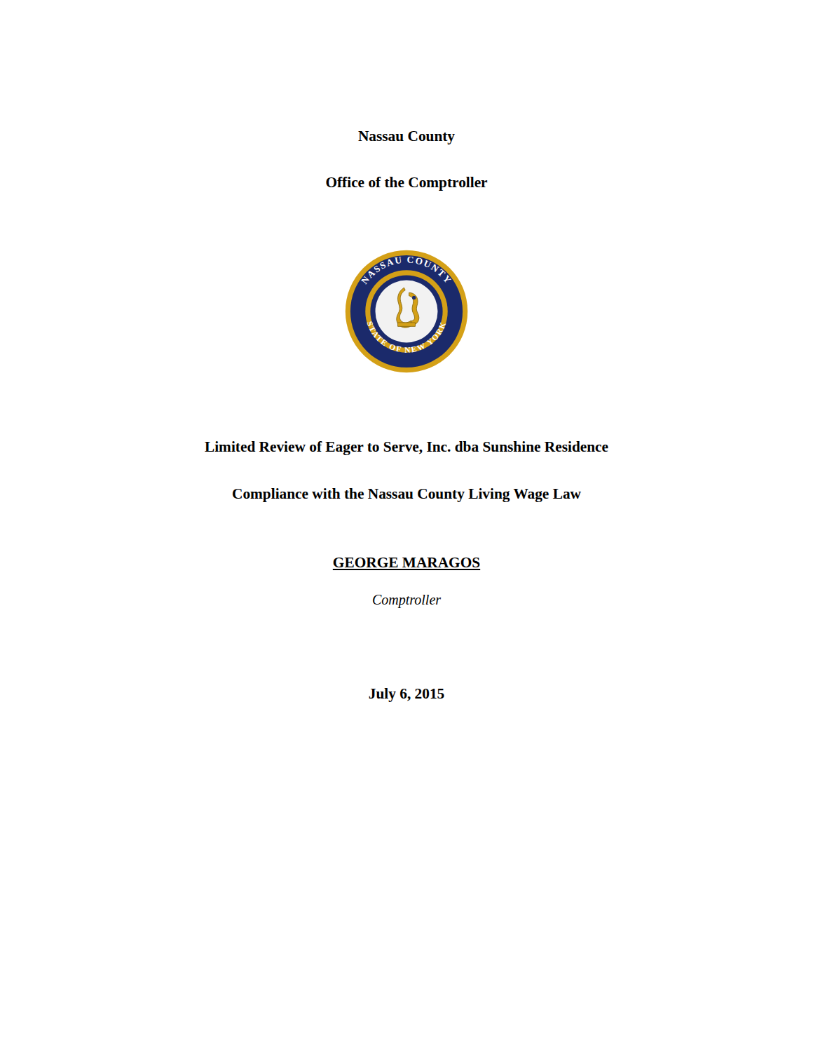Nassau County
Office of the Comptroller
Limited Review of Eager to Serve, Inc. dba Sunshine Residence
Compliance with the Nassau County Living Wage Law
GEORGE MARAGOS
Comptroller
July 6, 2015